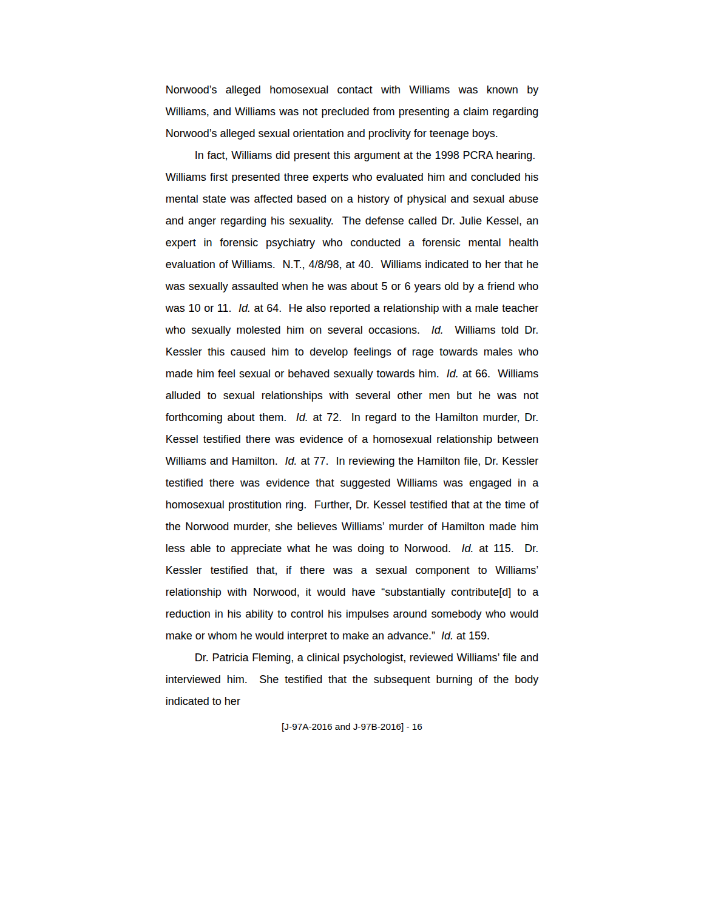Norwood’s alleged homosexual contact with Williams was known by Williams, and Williams was not precluded from presenting a claim regarding Norwood’s alleged sexual orientation and proclivity for teenage boys.
In fact, Williams did present this argument at the 1998 PCRA hearing. Williams first presented three experts who evaluated him and concluded his mental state was affected based on a history of physical and sexual abuse and anger regarding his sexuality. The defense called Dr. Julie Kessel, an expert in forensic psychiatry who conducted a forensic mental health evaluation of Williams. N.T., 4/8/98, at 40. Williams indicated to her that he was sexually assaulted when he was about 5 or 6 years old by a friend who was 10 or 11. Id. at 64. He also reported a relationship with a male teacher who sexually molested him on several occasions. Id. Williams told Dr. Kessler this caused him to develop feelings of rage towards males who made him feel sexual or behaved sexually towards him. Id. at 66. Williams alluded to sexual relationships with several other men but he was not forthcoming about them. Id. at 72. In regard to the Hamilton murder, Dr. Kessel testified there was evidence of a homosexual relationship between Williams and Hamilton. Id. at 77. In reviewing the Hamilton file, Dr. Kessler testified there was evidence that suggested Williams was engaged in a homosexual prostitution ring. Further, Dr. Kessel testified that at the time of the Norwood murder, she believes Williams’ murder of Hamilton made him less able to appreciate what he was doing to Norwood. Id. at 115. Dr. Kessler testified that, if there was a sexual component to Williams’ relationship with Norwood, it would have “substantially contribute[d] to a reduction in his ability to control his impulses around somebody who would make or whom he would interpret to make an advance.” Id. at 159.
Dr. Patricia Fleming, a clinical psychologist, reviewed Williams’ file and interviewed him. She testified that the subsequent burning of the body indicated to her
[J-97A-2016 and J-97B-2016] - 16